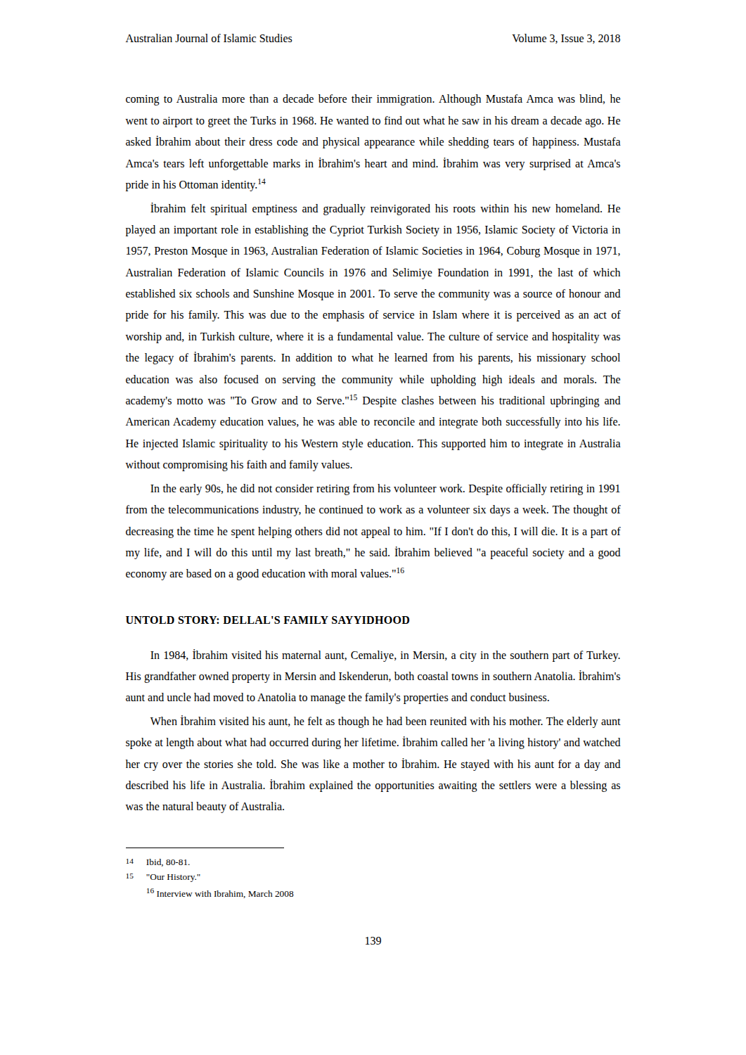Australian Journal of Islamic Studies Volume 3, Issue 3, 2018
coming to Australia more than a decade before their immigration. Although Mustafa Amca was blind, he went to airport to greet the Turks in 1968. He wanted to find out what he saw in his dream a decade ago. He asked İbrahim about their dress code and physical appearance while shedding tears of happiness. Mustafa Amca's tears left unforgettable marks in İbrahim's heart and mind. İbrahim was very surprised at Amca's pride in his Ottoman identity.14
İbrahim felt spiritual emptiness and gradually reinvigorated his roots within his new homeland. He played an important role in establishing the Cypriot Turkish Society in 1956, Islamic Society of Victoria in 1957, Preston Mosque in 1963, Australian Federation of Islamic Societies in 1964, Coburg Mosque in 1971, Australian Federation of Islamic Councils in 1976 and Selimiye Foundation in 1991, the last of which established six schools and Sunshine Mosque in 2001. To serve the community was a source of honour and pride for his family. This was due to the emphasis of service in Islam where it is perceived as an act of worship and, in Turkish culture, where it is a fundamental value. The culture of service and hospitality was the legacy of İbrahim's parents. In addition to what he learned from his parents, his missionary school education was also focused on serving the community while upholding high ideals and morals. The academy's motto was "To Grow and to Serve."15 Despite clashes between his traditional upbringing and American Academy education values, he was able to reconcile and integrate both successfully into his life. He injected Islamic spirituality to his Western style education. This supported him to integrate in Australia without compromising his faith and family values.
In the early 90s, he did not consider retiring from his volunteer work. Despite officially retiring in 1991 from the telecommunications industry, he continued to work as a volunteer six days a week. The thought of decreasing the time he spent helping others did not appeal to him. "If I don't do this, I will die. It is a part of my life, and I will do this until my last breath," he said. İbrahim believed "a peaceful society and a good economy are based on a good education with moral values."16
Untold Story: Dellal's Family Sayyidhood
In 1984, İbrahim visited his maternal aunt, Cemaliye, in Mersin, a city in the southern part of Turkey. His grandfather owned property in Mersin and Iskenderun, both coastal towns in southern Anatolia. İbrahim's aunt and uncle had moved to Anatolia to manage the family's properties and conduct business.
When İbrahim visited his aunt, he felt as though he had been reunited with his mother. The elderly aunt spoke at length about what had occurred during her lifetime. İbrahim called her 'a living history' and watched her cry over the stories she told. She was like a mother to İbrahim. He stayed with his aunt for a day and described his life in Australia. İbrahim explained the opportunities awaiting the settlers were a blessing as was the natural beauty of Australia.
14 Ibid, 80-81.
15"Our History."
16 Interview with Ibrahim, March 2008
139